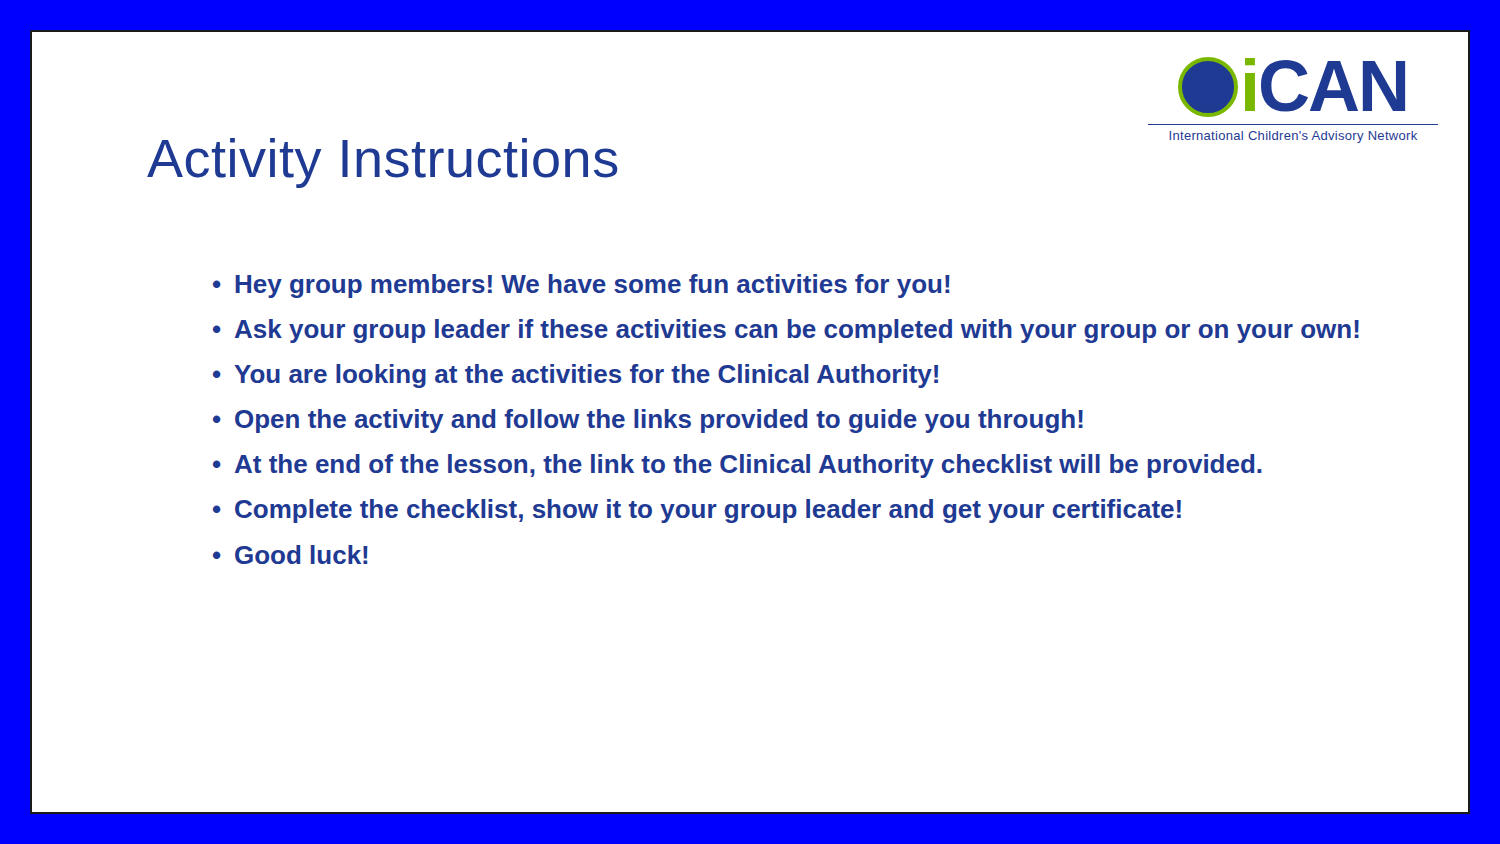i CAN
International Children's Advisory Network
Activity Instructions
Hey group members! We have some fun activities for you!
Ask your group leader if these activities can be completed with your group or on your own!
You are looking at the activities for the Clinical Authority!
Open the activity and follow the links provided to guide you through!
At the end of the lesson, the link to the Clinical Authority checklist will be provided.
Complete the checklist, show it to your group leader and get your certificate!
Good luck!